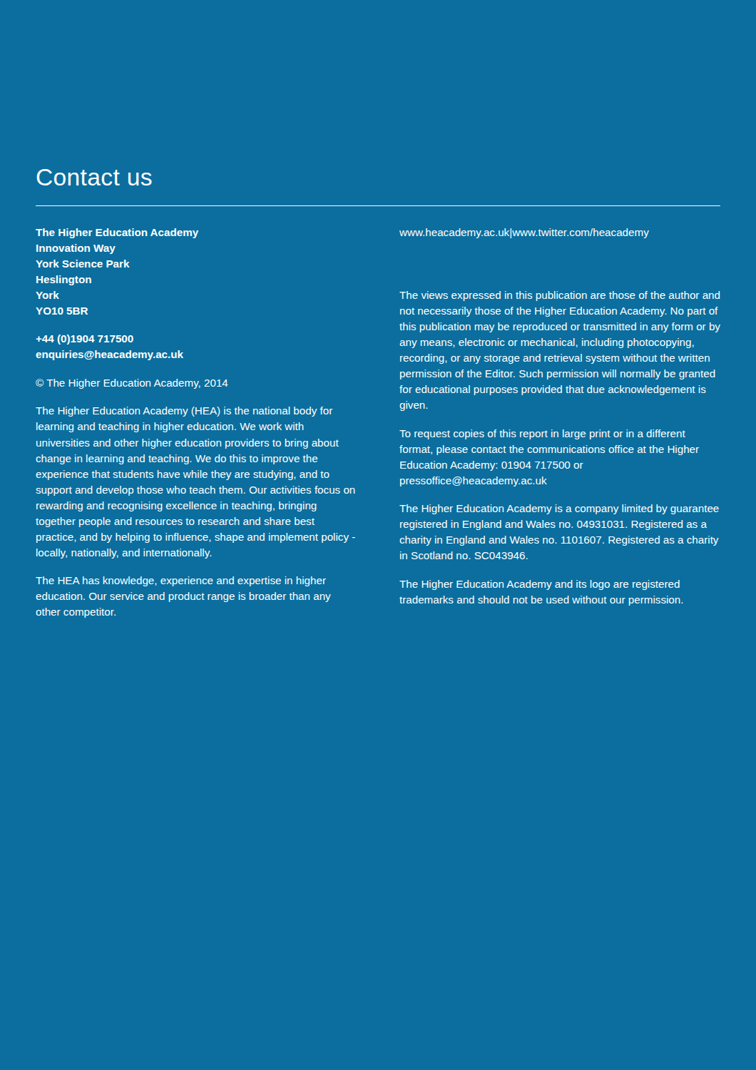Contact us
The Higher Education Academy Innovation Way York Science Park Heslington York YO10 5BR
+44 (0)1904 717500
enquiries@heacademy.ac.uk
© The Higher Education Academy, 2014
The Higher Education Academy (HEA) is the national body for learning and teaching in higher education. We work with universities and other higher education providers to bring about change in learning and teaching. We do this to improve the experience that students have while they are studying, and to support and develop those who teach them. Our activities focus on rewarding and recognising excellence in teaching, bringing together people and resources to research and share best practice, and by helping to influence, shape and implement policy - locally, nationally, and internationally.
The HEA has knowledge, experience and expertise in higher education. Our service and product range is broader than any other competitor.
www.heacademy.ac.uk|www.twitter.com/heacademy
The views expressed in this publication are those of the author and not necessarily those of the Higher Education Academy. No part of this publication may be reproduced or transmitted in any form or by any means, electronic or mechanical, including photocopying, recording, or any storage and retrieval system without the written permission of the Editor. Such permission will normally be granted for educational purposes provided that due acknowledgement is given.
To request copies of this report in large print or in a different format, please contact the communications office at the Higher Education Academy: 01904 717500 or pressoffice@heacademy.ac.uk
The Higher Education Academy is a company limited by guarantee registered in England and Wales no. 04931031. Registered as a charity in England and Wales no. 1101607. Registered as a charity in Scotland no. SC043946.
The Higher Education Academy and its logo are registered trademarks and should not be used without our permission.